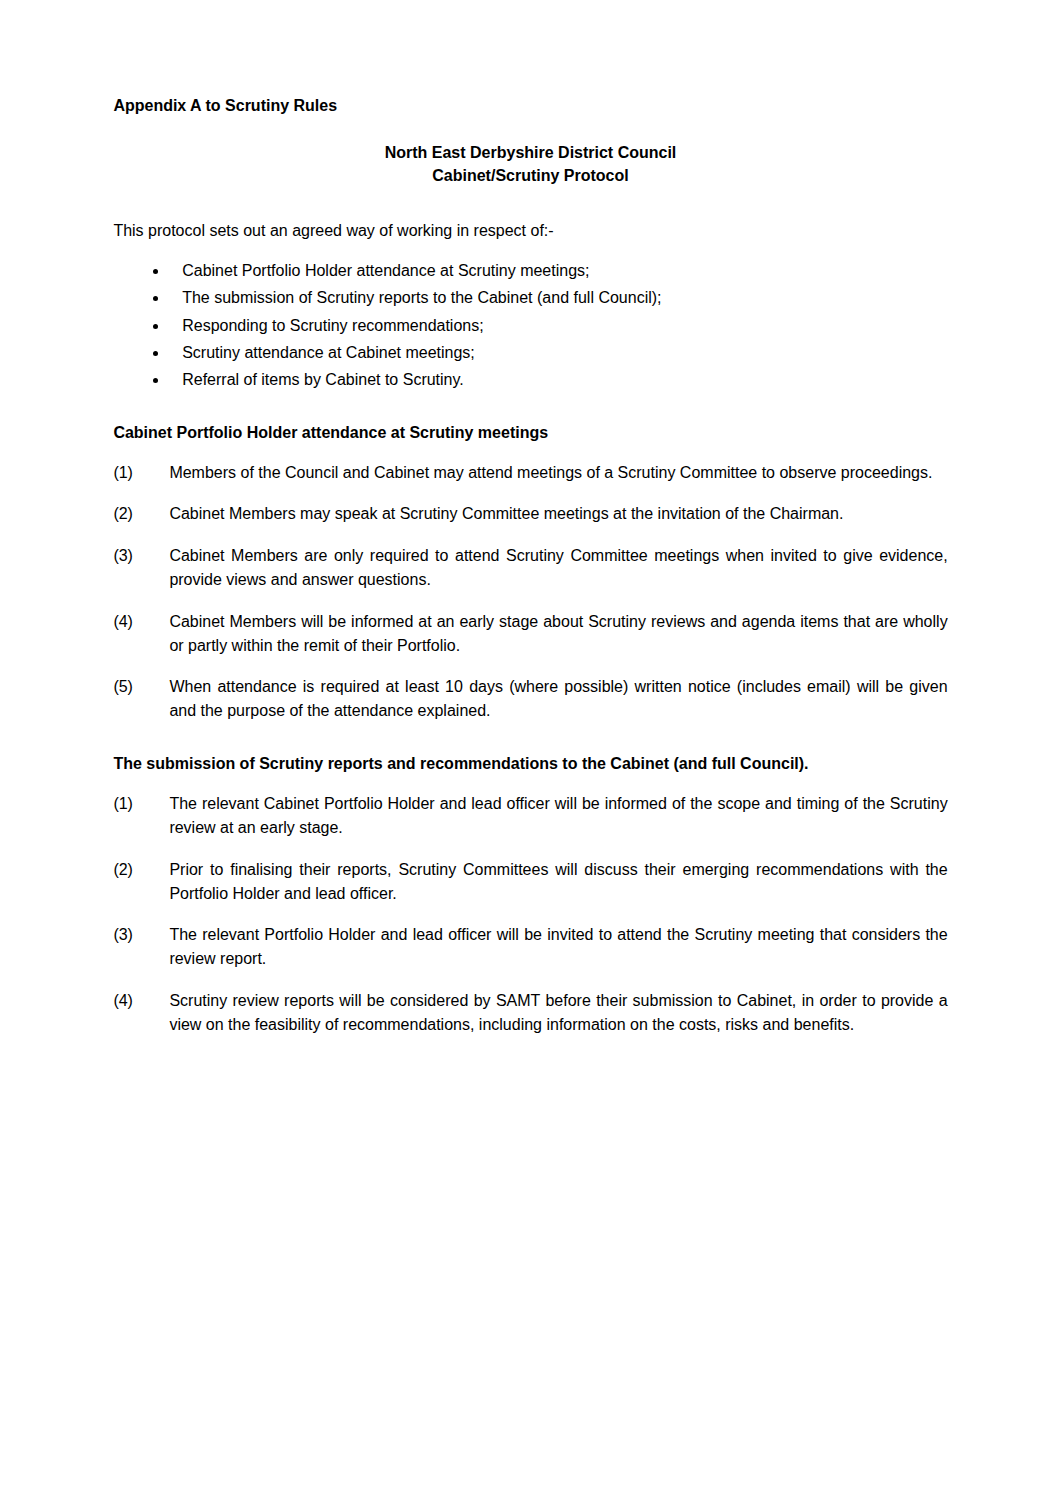Appendix A to Scrutiny Rules
North East Derbyshire District Council
Cabinet/Scrutiny Protocol
This protocol sets out an agreed way of working in respect of:-
Cabinet Portfolio Holder attendance at Scrutiny meetings;
The submission of Scrutiny reports to the Cabinet (and full Council);
Responding to Scrutiny recommendations;
Scrutiny attendance at Cabinet meetings;
Referral of items by Cabinet to Scrutiny.
Cabinet Portfolio Holder attendance at Scrutiny meetings
Members of the Council and Cabinet may attend meetings of a Scrutiny Committee to observe proceedings.
Cabinet Members may speak at Scrutiny Committee meetings at the invitation of the Chairman.
Cabinet Members are only required to attend Scrutiny Committee meetings when invited to give evidence, provide views and answer questions.
Cabinet Members will be informed at an early stage about Scrutiny reviews and agenda items that are wholly or partly within the remit of their Portfolio.
When attendance is required at least 10 days (where possible) written notice (includes email) will be given and the purpose of the attendance explained.
The submission of Scrutiny reports and recommendations to the Cabinet (and full Council).
The relevant Cabinet Portfolio Holder and lead officer will be informed of the scope and timing of the Scrutiny review at an early stage.
Prior to finalising their reports, Scrutiny Committees will discuss their emerging recommendations with the Portfolio Holder and lead officer.
The relevant Portfolio Holder and lead officer will be invited to attend the Scrutiny meeting that considers the review report.
Scrutiny review reports will be considered by SAMT before their submission to Cabinet, in order to provide a view on the feasibility of recommendations, including information on the costs, risks and benefits.